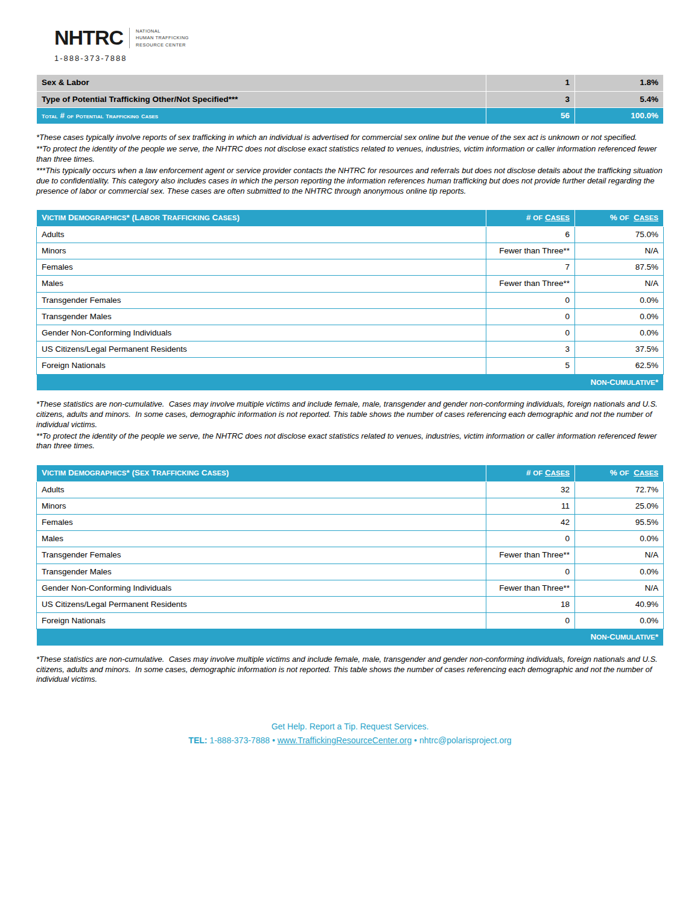NHTRC National
Human Trafficking
Resource Center
1-888-373-7888
| Sex & Labor | 1 | 1.8% |
| Type of Potential Trafficking Other/Not Specified*** | 3 | 5.4% |
| T OTAL # OF P OTENTIAL T RAFFICKING C ASES | 56 | 100.0% |
*These cases typically involve reports of sex trafficking in which an individual is advertised for commercial sex online but the venue of the sex act is unknown or not specified.
**To protect the identity of the people we serve, the NHTRC does not disclose exact statistics related to venues, industries, victim information or caller information referenced fewer than three times.
***This typically occurs when a law enforcement agent or service provider contacts the NHTRC for resources and referrals but does not disclose details about the trafficking situation due to confidentiality. This category also includes cases in which the person reporting the information references human trafficking but does not provide further detail regarding the presence of labor or commercial sex. These cases are often submitted to the NHTRC through anonymous online tip reports.
| V ICTIM D EMOGRAPHICS * (L ABOR T RAFFICKING C ASES ) | # OF C ASES | % OF C ASES |
| --- | --- | --- |
| Adults | 6 | 75.0% |
| Minors | Fewer than Three** | N/A |
| Females | 7 | 87.5% |
| Males | Fewer than Three** | N/A |
| Transgender Females | 0 | 0.0% |
| Transgender Males | 0 | 0.0% |
| Gender Non-Conforming Individuals | 0 | 0.0% |
| US Citizens/Legal Permanent Residents | 3 | 37.5% |
| Foreign Nationals | 5 | 62.5% |
| N ON -C UMULATIVE * |
*These statistics are non-cumulative. Cases may involve multiple victims and include female, male, transgender and gender non-conforming individuals, foreign nationals and U.S. citizens, adults and minors. In some cases, demographic information is not reported. This table shows the number of cases referencing each demographic and not the number of individual victims.
**To protect the identity of the people we serve, the NHTRC does not disclose exact statistics related to venues, industries, victim information or caller information referenced fewer than three times.
| V ICTIM D EMOGRAPHICS * (S EX T RAFFICKING C ASES ) | # OF C ASES | % OF C ASES |
| --- | --- | --- |
| Adults | 32 | 72.7% |
| Minors | 11 | 25.0% |
| Females | 42 | 95.5% |
| Males | 0 | 0.0% |
| Transgender Females | Fewer than Three** | N/A |
| Transgender Males | 0 | 0.0% |
| Gender Non-Conforming Individuals | Fewer than Three** | N/A |
| US Citizens/Legal Permanent Residents | 18 | 40.9% |
| Foreign Nationals | 0 | 0.0% |
| N ON -C UMULATIVE * |
*These statistics are non-cumulative. Cases may involve multiple victims and include female, male, transgender and gender non-conforming individuals, foreign nationals and U.S. citizens, adults and minors. In some cases, demographic information is not reported. This table shows the number of cases referencing each demographic and not the number of individual victims.
Get Help. Report a Tip. Request Services.
TEL: 1-888-373-7888 • www.TraffickingResourceCenter.org • nhtrc@polarisproject.org